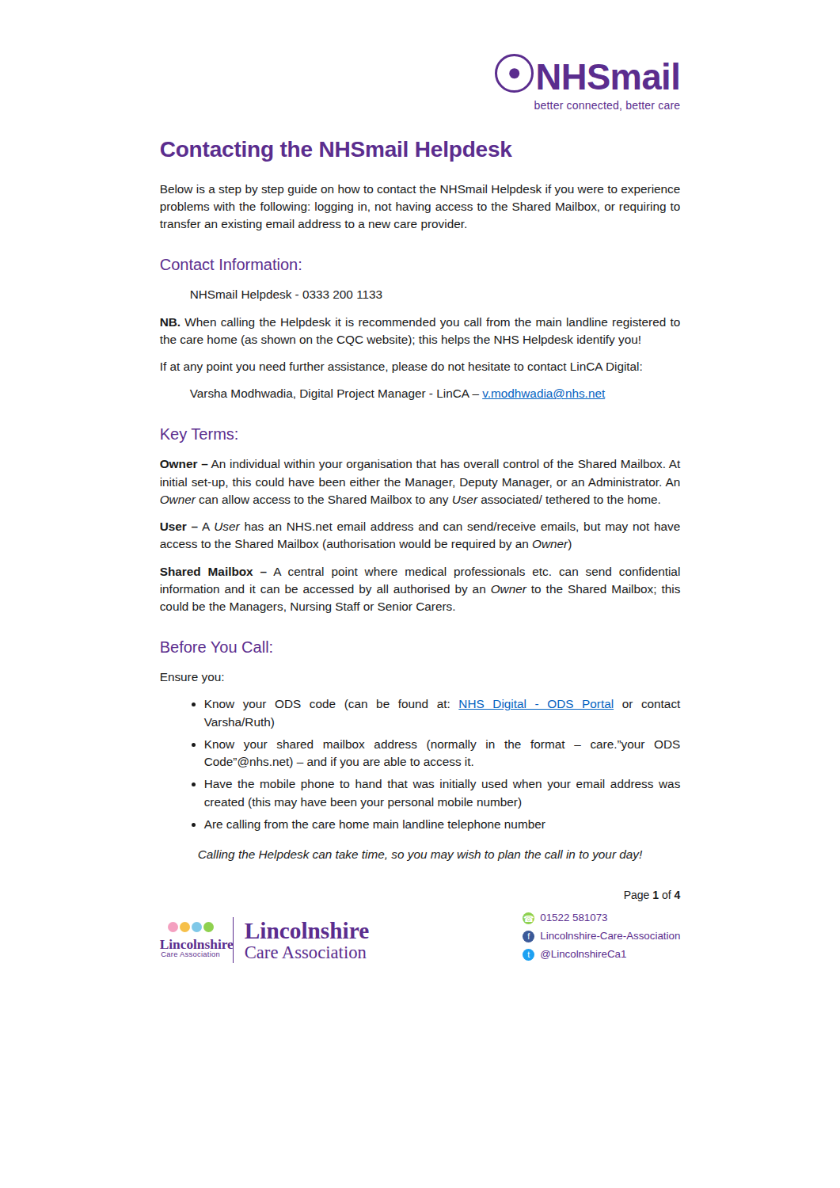NHSmail
better connected, better care
Contacting the NHSmail Helpdesk
Below is a step by step guide on how to contact the NHSmail Helpdesk if you were to experience problems with the following: logging in, not having access to the Shared Mailbox, or requiring to transfer an existing email address to a new care provider.
Contact Information:
NHSmail Helpdesk - 0333 200 1133
NB. When calling the Helpdesk it is recommended you call from the main landline registered to the care home (as shown on the CQC website); this helps the NHS Helpdesk identify you!
If at any point you need further assistance, please do not hesitate to contact LinCA Digital:
Varsha Modhwadia, Digital Project Manager - LinCA – v.modhwadia@nhs.net
Key Terms:
Owner – An individual within your organisation that has overall control of the Shared Mailbox. At initial set-up, this could have been either the Manager, Deputy Manager, or an Administrator. An Owner can allow access to the Shared Mailbox to any User associated/ tethered to the home.
User – A User has an NHS.net email address and can send/receive emails, but may not have access to the Shared Mailbox (authorisation would be required by an Owner)
Shared Mailbox – A central point where medical professionals etc. can send confidential information and it can be accessed by all authorised by an Owner to the Shared Mailbox; this could be the Managers, Nursing Staff or Senior Carers.
Before You Call:
Ensure you:
Know your ODS code (can be found at: NHS Digital - ODS Portal or contact Varsha/Ruth)
Know your shared mailbox address (normally in the format – care.”your ODS Code”@nhs.net) – and if you are able to access it.
Have the mobile phone to hand that was initially used when your email address was created (this may have been your personal mobile number)
Are calling from the care home main landline telephone number
Calling the Helpdesk can take time, so you may wish to plan the call in to your day!
Page 1 of 4
Lincolnshire Care Association
Lincolnshire Care Association
☎ 01522 581073
f Lincolnshire-Care-Association
t @LincolnshireCa1